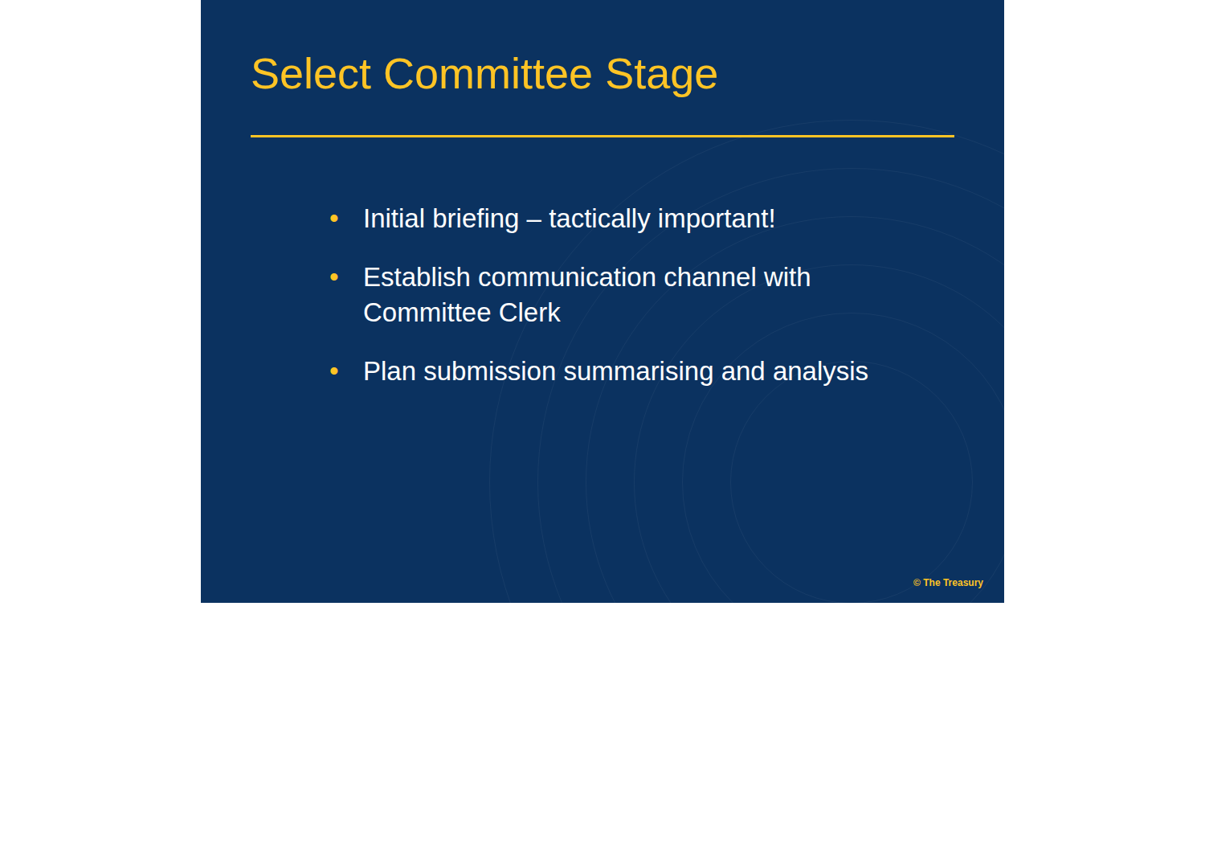Select Committee Stage
Initial briefing – tactically important!
Establish communication channel with Committee Clerk
Plan submission summarising and analysis
© The Treasury